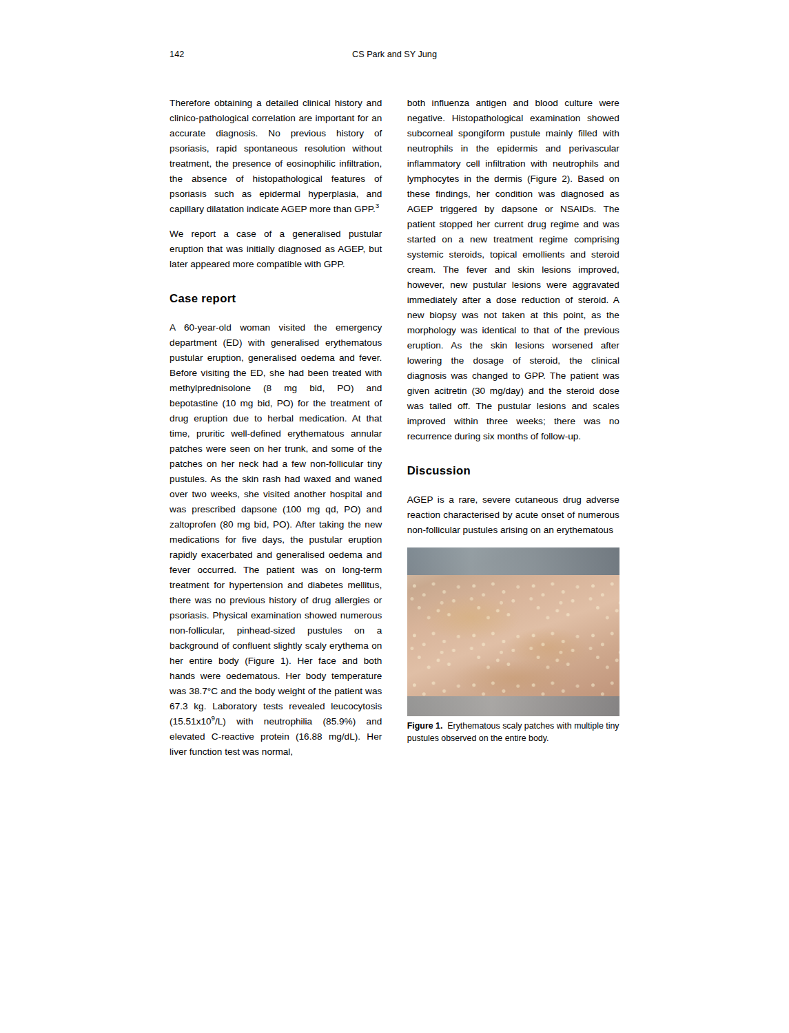142
CS Park and SY Jung
Therefore obtaining a detailed clinical history and clinico-pathological correlation are important for an accurate diagnosis. No previous history of psoriasis, rapid spontaneous resolution without treatment, the presence of eosinophilic infiltration, the absence of histopathological features of psoriasis such as epidermal hyperplasia, and capillary dilatation indicate AGEP more than GPP.3
We report a case of a generalised pustular eruption that was initially diagnosed as AGEP, but later appeared more compatible with GPP.
Case report
A 60-year-old woman visited the emergency department (ED) with generalised erythematous pustular eruption, generalised oedema and fever. Before visiting the ED, she had been treated with methylprednisolone (8 mg bid, PO) and bepotastine (10 mg bid, PO) for the treatment of drug eruption due to herbal medication. At that time, pruritic well-defined erythematous annular patches were seen on her trunk, and some of the patches on her neck had a few non-follicular tiny pustules. As the skin rash had waxed and waned over two weeks, she visited another hospital and was prescribed dapsone (100 mg qd, PO) and zaltoprofen (80 mg bid, PO). After taking the new medications for five days, the pustular eruption rapidly exacerbated and generalised oedema and fever occurred. The patient was on long-term treatment for hypertension and diabetes mellitus, there was no previous history of drug allergies or psoriasis. Physical examination showed numerous non-follicular, pinhead-sized pustules on a background of confluent slightly scaly erythema on her entire body (Figure 1). Her face and both hands were oedematous. Her body temperature was 38.7°C and the body weight of the patient was 67.3 kg. Laboratory tests revealed leucocytosis (15.51x109/L) with neutrophilia (85.9%) and elevated C-reactive protein (16.88 mg/dL). Her liver function test was normal,
both influenza antigen and blood culture were negative. Histopathological examination showed subcorneal spongiform pustule mainly filled with neutrophils in the epidermis and perivascular inflammatory cell infiltration with neutrophils and lymphocytes in the dermis (Figure 2). Based on these findings, her condition was diagnosed as AGEP triggered by dapsone or NSAIDs. The patient stopped her current drug regime and was started on a new treatment regime comprising systemic steroids, topical emollients and steroid cream. The fever and skin lesions improved, however, new pustular lesions were aggravated immediately after a dose reduction of steroid. A new biopsy was not taken at this point, as the morphology was identical to that of the previous eruption. As the skin lesions worsened after lowering the dosage of steroid, the clinical diagnosis was changed to GPP. The patient was given acitretin (30 mg/day) and the steroid dose was tailed off. The pustular lesions and scales improved within three weeks; there was no recurrence during six months of follow-up.
Discussion
AGEP is a rare, severe cutaneous drug adverse reaction characterised by acute onset of numerous non-follicular pustules arising on an erythematous
Figure 1. Erythematous scaly patches with multiple tiny pustules observed on the entire body.